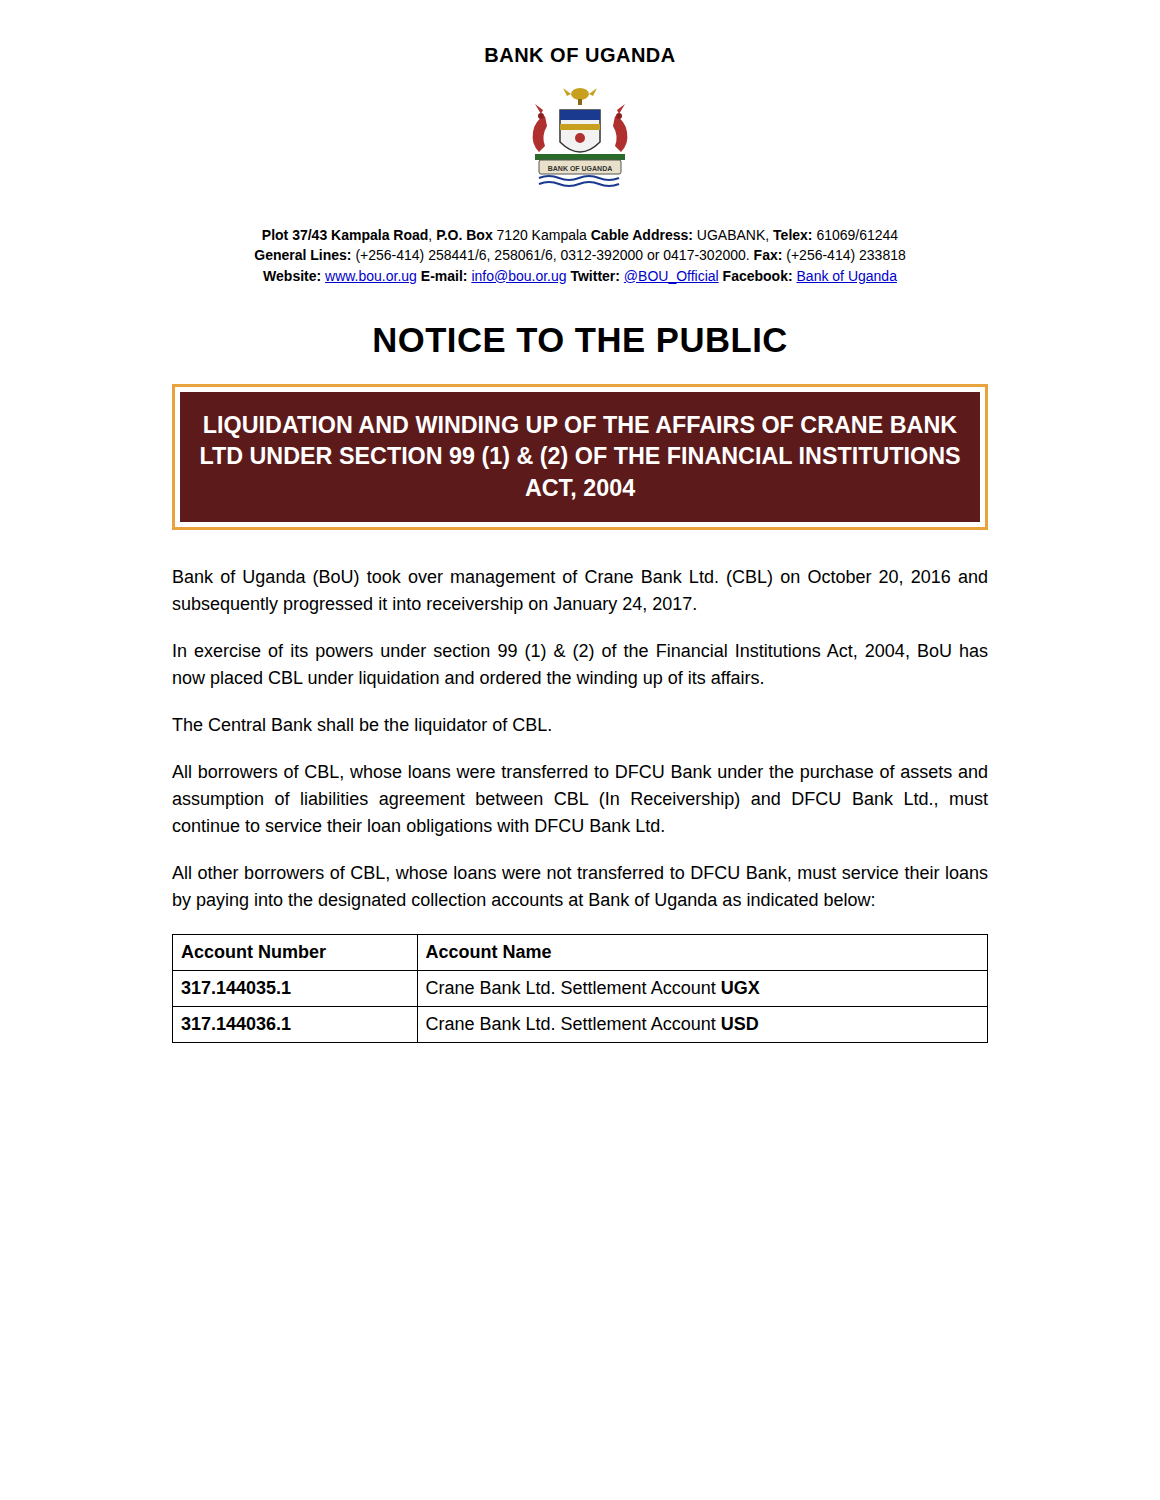BANK OF UGANDA
BANK OF UGANDA
Plot 37/43 Kampala Road, P.O. Box 7120 Kampala Cable Address: UGABANK, Telex: 61069/61244
General Lines: (+256-414) 258441/6, 258061/6, 0312-392000 or 0417-302000. Fax: (+256-414) 233818
Website: www.bou.or.ug E-mail: info@bou.or.ug Twitter: @BOU_Official Facebook: Bank of Uganda
NOTICE TO THE PUBLIC
LIQUIDATION AND WINDING UP OF THE AFFAIRS OF CRANE BANK LTD UNDER SECTION 99 (1) & (2) OF THE FINANCIAL INSTITUTIONS ACT, 2004
Bank of Uganda (BoU) took over management of Crane Bank Ltd. (CBL) on October 20, 2016 and subsequently progressed it into receivership on January 24, 2017.
In exercise of its powers under section 99 (1) & (2) of the Financial Institutions Act, 2004, BoU has now placed CBL under liquidation and ordered the winding up of its affairs.
The Central Bank shall be the liquidator of CBL.
All borrowers of CBL, whose loans were transferred to DFCU Bank under the purchase of assets and assumption of liabilities agreement between CBL (In Receivership) and DFCU Bank Ltd., must continue to service their loan obligations with DFCU Bank Ltd.
All other borrowers of CBL, whose loans were not transferred to DFCU Bank, must service their loans by paying into the designated collection accounts at Bank of Uganda as indicated below:
| Account Number | Account Name |
| --- | --- |
| 317.144035.1 | Crane Bank Ltd. Settlement Account UGX |
| 317.144036.1 | Crane Bank Ltd. Settlement Account USD |